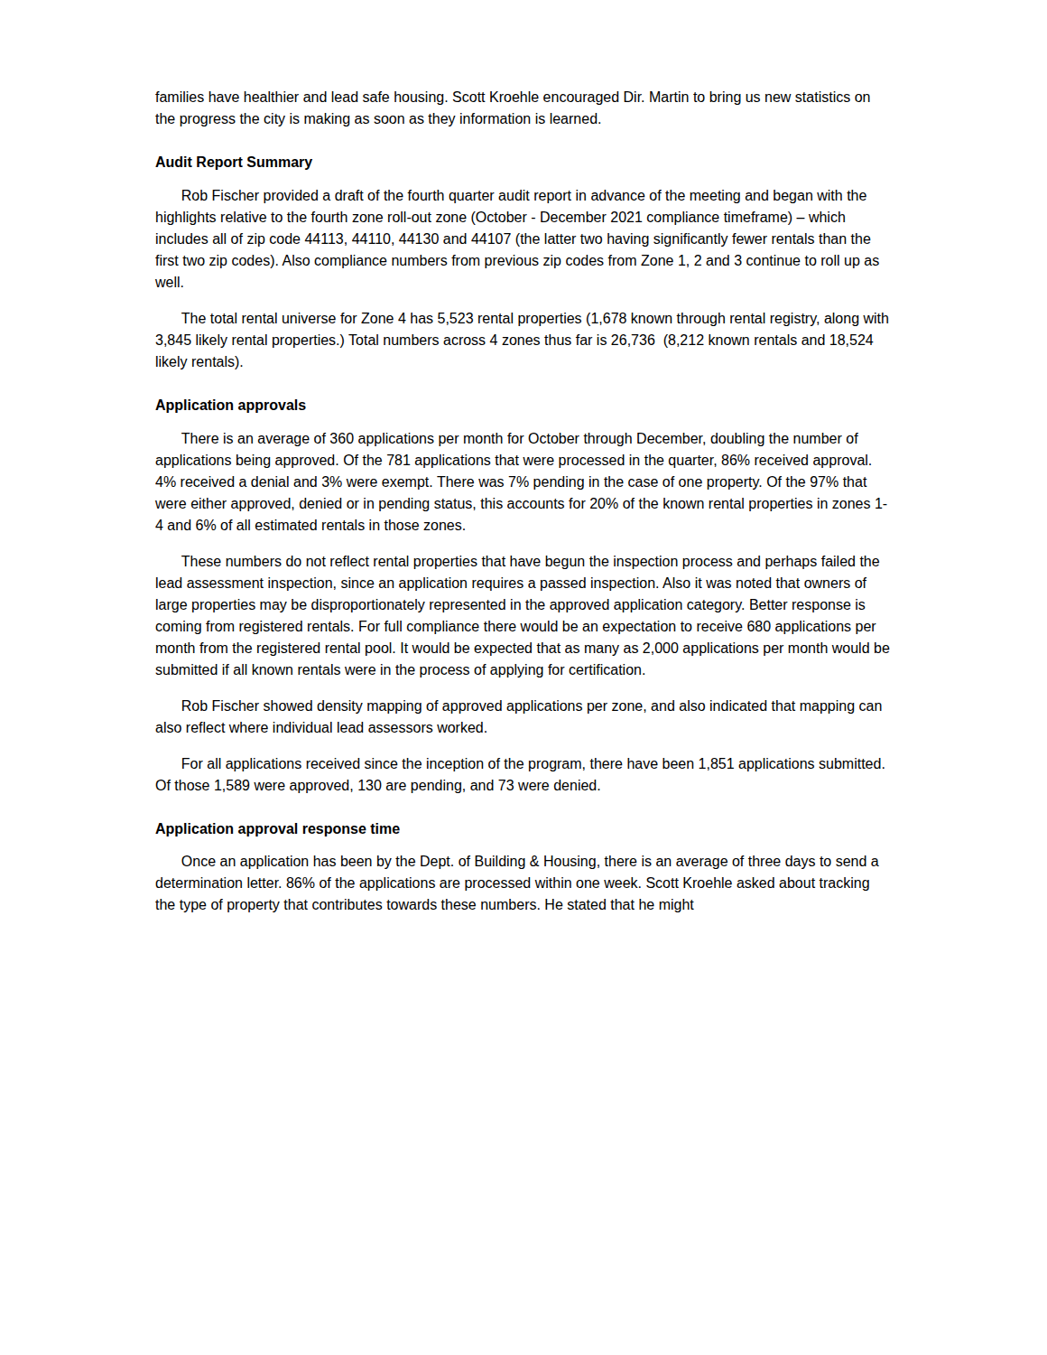families have healthier and lead safe housing. Scott Kroehle encouraged Dir. Martin to bring us new statistics on the progress the city is making as soon as they information is learned.
Audit Report Summary
Rob Fischer provided a draft of the fourth quarter audit report in advance of the meeting and began with the highlights relative to the fourth zone roll-out zone (October - December 2021 compliance timeframe) – which includes all of zip code 44113, 44110, 44130 and 44107 (the latter two having significantly fewer rentals than the first two zip codes). Also compliance numbers from previous zip codes from Zone 1, 2 and 3 continue to roll up as well.
The total rental universe for Zone 4 has 5,523 rental properties (1,678 known through rental registry, along with 3,845 likely rental properties.) Total numbers across 4 zones thus far is 26,736 (8,212 known rentals and 18,524 likely rentals).
Application approvals
There is an average of 360 applications per month for October through December, doubling the number of applications being approved. Of the 781 applications that were processed in the quarter, 86% received approval. 4% received a denial and 3% were exempt. There was 7% pending in the case of one property. Of the 97% that were either approved, denied or in pending status, this accounts for 20% of the known rental properties in zones 1-4 and 6% of all estimated rentals in those zones.
These numbers do not reflect rental properties that have begun the inspection process and perhaps failed the lead assessment inspection, since an application requires a passed inspection. Also it was noted that owners of large properties may be disproportionately represented in the approved application category. Better response is coming from registered rentals. For full compliance there would be an expectation to receive 680 applications per month from the registered rental pool. It would be expected that as many as 2,000 applications per month would be submitted if all known rentals were in the process of applying for certification.
Rob Fischer showed density mapping of approved applications per zone, and also indicated that mapping can also reflect where individual lead assessors worked.
For all applications received since the inception of the program, there have been 1,851 applications submitted. Of those 1,589 were approved, 130 are pending, and 73 were denied.
Application approval response time
Once an application has been by the Dept. of Building & Housing, there is an average of three days to send a determination letter. 86% of the applications are processed within one week. Scott Kroehle asked about tracking the type of property that contributes towards these numbers. He stated that he might